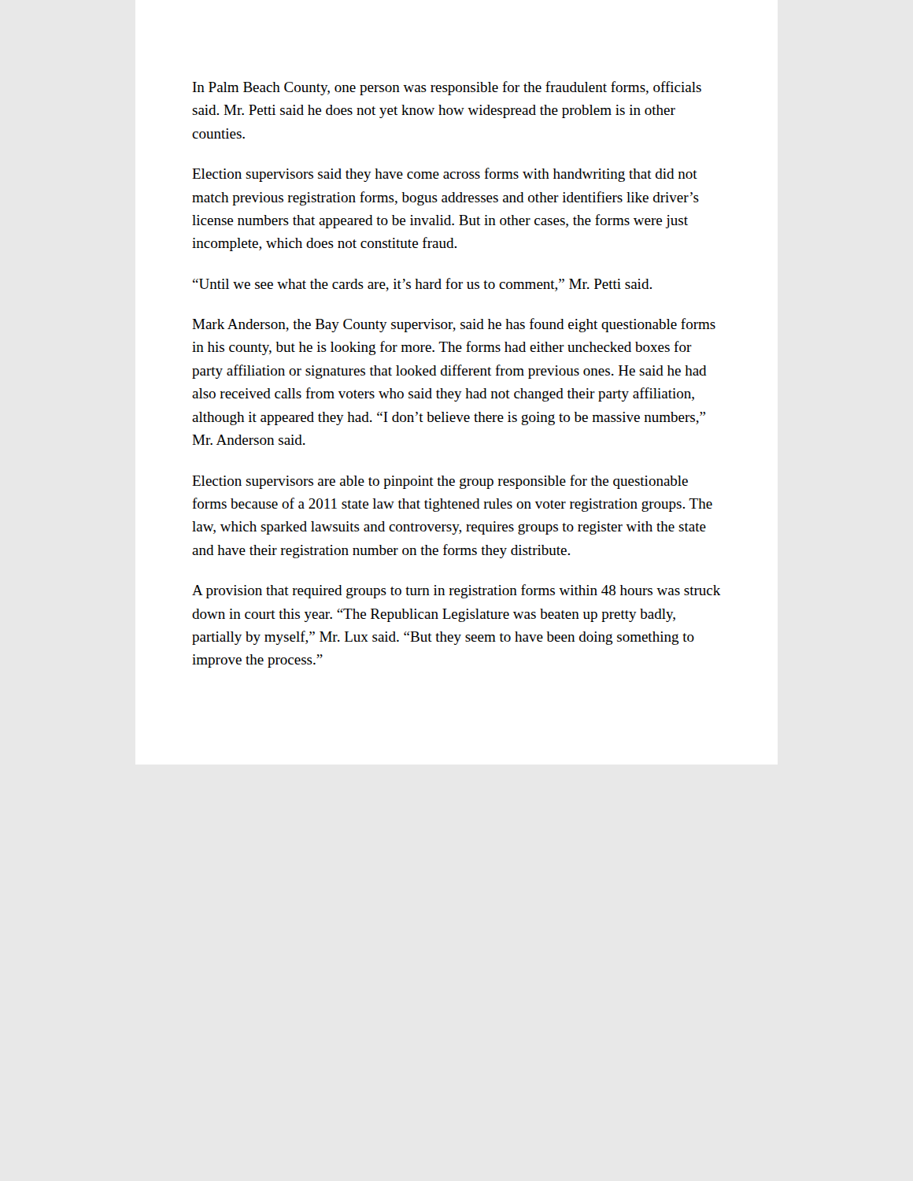In Palm Beach County, one person was responsible for the fraudulent forms, officials said. Mr. Petti said he does not yet know how widespread the problem is in other counties.
Election supervisors said they have come across forms with handwriting that did not match previous registration forms, bogus addresses and other identifiers like driver’s license numbers that appeared to be invalid. But in other cases, the forms were just incomplete, which does not constitute fraud.
“Until we see what the cards are, it’s hard for us to comment,” Mr. Petti said.
Mark Anderson, the Bay County supervisor, said he has found eight questionable forms in his county, but he is looking for more. The forms had either unchecked boxes for party affiliation or signatures that looked different from previous ones. He said he had also received calls from voters who said they had not changed their party affiliation, although it appeared they had. “I don’t believe there is going to be massive numbers,” Mr. Anderson said.
Election supervisors are able to pinpoint the group responsible for the questionable forms because of a 2011 state law that tightened rules on voter registration groups. The law, which sparked lawsuits and controversy, requires groups to register with the state and have their registration number on the forms they distribute.
A provision that required groups to turn in registration forms within 48 hours was struck down in court this year. “The Republican Legislature was beaten up pretty badly, partially by myself,” Mr. Lux said. “But they seem to have been doing something to improve the process.”